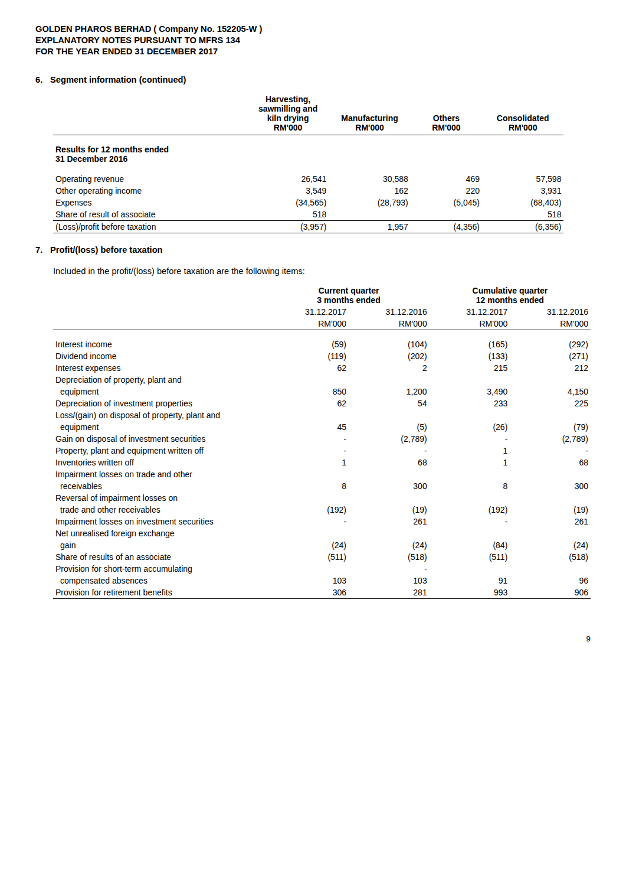GOLDEN PHAROS BERHAD ( Company No. 152205-W )
EXPLANATORY NOTES PURSUANT TO MFRS 134
FOR THE YEAR ENDED 31 DECEMBER 2017
6. Segment information (continued)
| | Harvesting, sawmilling and kiln drying RM'000 | Manufacturing RM'000 | Others RM'000 | Consolidated RM'000 |
| Results for 12 months ended 31 December 2016 | | | | |
| Operating revenue | 26,541 | 30,588 | 469 | 57,598 |
| Other operating income | 3,549 | 162 | 220 | 3,931 |
| Expenses | (34,565) | (28,793) | (5,045) | (68,403) |
| Share of result of associate | 518 | | | 518 |
| (Loss)/profit before taxation | (3,957) | 1,957 | (4,356) | (6,356) |
7. Profit/(loss) before taxation
Included in the profit/(loss) before taxation are the following items:
| | Current quarter 3 months ended | Cumulative quarter 12 months ended |
| | 31.12.2017 | 31.12.2016 | 31.12.2017 | 31.12.2016 |
| | RM'000 | RM'000 | RM'000 | RM'000 |
| Interest income | (59) | (104) | (165) | (292) |
| Dividend income | (119) | (202) | (133) | (271) |
| Interest expenses | 62 | 2 | 215 | 212 |
| Depreciation of property, plant and | | | | |
| equipment | 850 | 1,200 | 3,490 | 4,150 |
| Depreciation of investment properties | 62 | 54 | 233 | 225 |
| Loss/(gain) on disposal of property, plant and | | | | |
| equipment | 45 | (5) | (26) | (79) |
| Gain on disposal of investment securities | - | (2,789) | - | (2,789) |
| Property, plant and equipment written off | - | - | 1 | - |
| Inventories written off | 1 | 68 | 1 | 68 |
| Impairment losses on trade and other | | | | |
| receivables | 8 | 300 | 8 | 300 |
| Reversal of impairment losses on | | | | |
| trade and other receivables | (192) | (19) | (192) | (19) |
| Impairment losses on investment securities | - | 261 | - | 261 |
| Net unrealised foreign exchange | | | | |
| gain | (24) | (24) | (84) | (24) |
| Share of results of an associate | (511) | (518) | (511) | (518) |
| Provision for short-term accumulating | | - | | |
| compensated absences | 103 | 103 | 91 | 96 |
| Provision for retirement benefits | 306 | 281 | 993 | 906 |
9